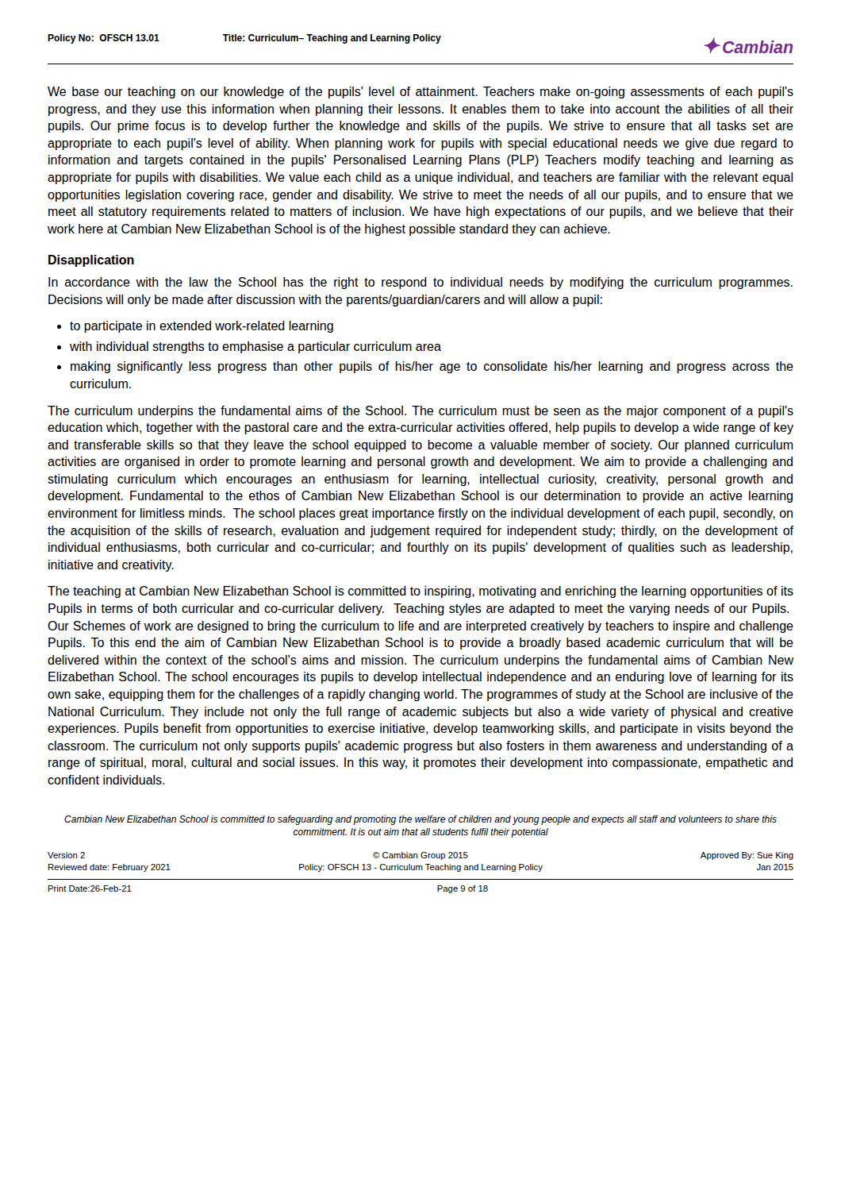Policy No: OFSCH 13.01 Title: Curriculum– Teaching and Learning Policy
✦Cambian
We base our teaching on our knowledge of the pupils' level of attainment. Teachers make on-going assessments of each pupil's progress, and they use this information when planning their lessons. It enables them to take into account the abilities of all their pupils. Our prime focus is to develop further the knowledge and skills of the pupils. We strive to ensure that all tasks set are appropriate to each pupil's level of ability. When planning work for pupils with special educational needs we give due regard to information and targets contained in the pupils' Personalised Learning Plans (PLP) Teachers modify teaching and learning as appropriate for pupils with disabilities. We value each child as a unique individual, and teachers are familiar with the relevant equal opportunities legislation covering race, gender and disability. We strive to meet the needs of all our pupils, and to ensure that we meet all statutory requirements related to matters of inclusion. We have high expectations of our pupils, and we believe that their work here at Cambian New Elizabethan School is of the highest possible standard they can achieve.
Disapplication
In accordance with the law the School has the right to respond to individual needs by modifying the curriculum programmes. Decisions will only be made after discussion with the parents/guardian/carers and will allow a pupil:
to participate in extended work-related learning
with individual strengths to emphasise a particular curriculum area
making significantly less progress than other pupils of his/her age to consolidate his/her learning and progress across the curriculum.
The curriculum underpins the fundamental aims of the School. The curriculum must be seen as the major component of a pupil's education which, together with the pastoral care and the extra-curricular activities offered, help pupils to develop a wide range of key and transferable skills so that they leave the school equipped to become a valuable member of society. Our planned curriculum activities are organised in order to promote learning and personal growth and development. We aim to provide a challenging and stimulating curriculum which encourages an enthusiasm for learning, intellectual curiosity, creativity, personal growth and development. Fundamental to the ethos of Cambian New Elizabethan School is our determination to provide an active learning environment for limitless minds. The school places great importance firstly on the individual development of each pupil, secondly, on the acquisition of the skills of research, evaluation and judgement required for independent study; thirdly, on the development of individual enthusiasms, both curricular and co-curricular; and fourthly on its pupils' development of qualities such as leadership, initiative and creativity.
The teaching at Cambian New Elizabethan School is committed to inspiring, motivating and enriching the learning opportunities of its Pupils in terms of both curricular and co-curricular delivery. Teaching styles are adapted to meet the varying needs of our Pupils. Our Schemes of work are designed to bring the curriculum to life and are interpreted creatively by teachers to inspire and challenge Pupils. To this end the aim of Cambian New Elizabethan School is to provide a broadly based academic curriculum that will be delivered within the context of the school's aims and mission. The curriculum underpins the fundamental aims of Cambian New Elizabethan School. The school encourages its pupils to develop intellectual independence and an enduring love of learning for its own sake, equipping them for the challenges of a rapidly changing world. The programmes of study at the School are inclusive of the National Curriculum. They include not only the full range of academic subjects but also a wide variety of physical and creative experiences. Pupils benefit from opportunities to exercise initiative, develop teamworking skills, and participate in visits beyond the classroom. The curriculum not only supports pupils' academic progress but also fosters in them awareness and understanding of a range of spiritual, moral, cultural and social issues. In this way, it promotes their development into compassionate, empathetic and confident individuals.
Cambian New Elizabethan School is committed to safeguarding and promoting the welfare of children and young people and expects all staff and volunteers to share this commitment. It is out aim that all students fulfil their potential
| Version 2 | © Cambian Group 2015 | Approved By: Sue King |
| Reviewed date: February 2021 | Policy: OFSCH 13 - Curriculum Teaching and Learning Policy | Jan 2015 |
Print Date:26-Feb-21 Page 9 of 18